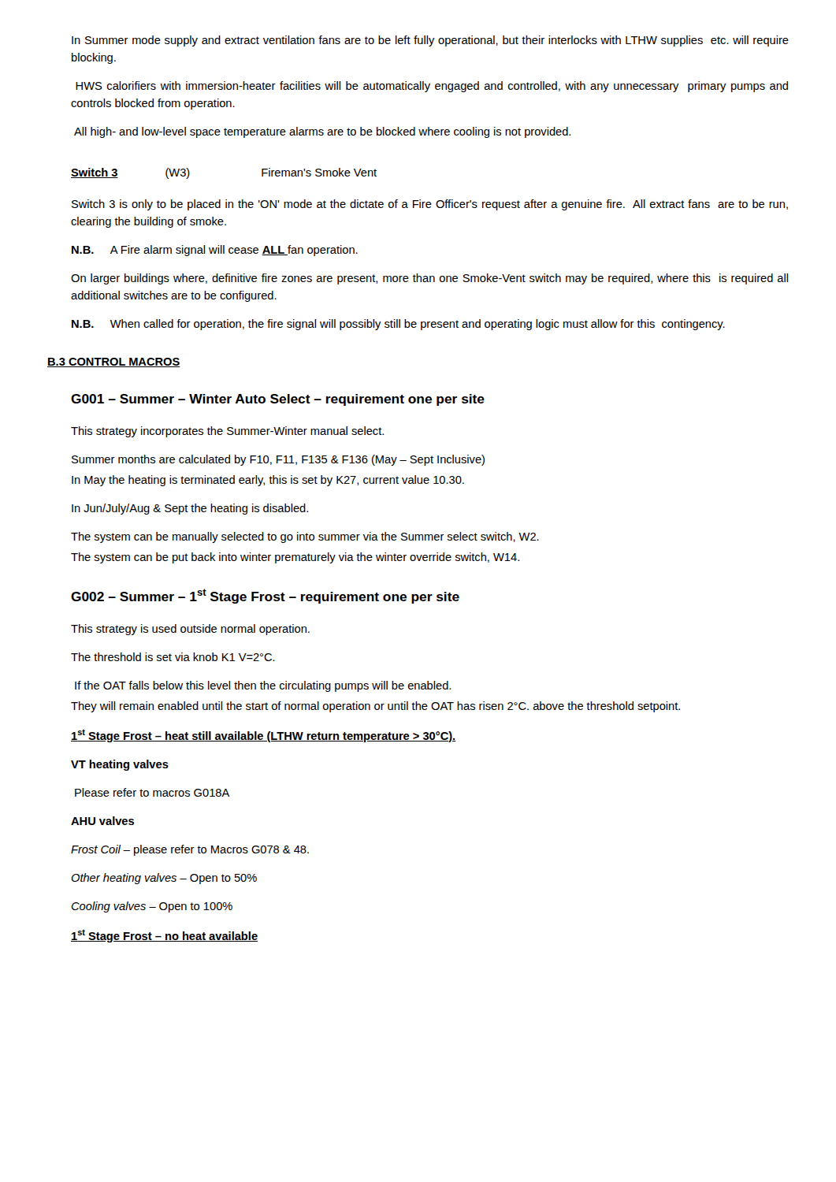In Summer mode supply and extract ventilation fans are to be left fully operational, but their interlocks with LTHW supplies etc. will require blocking.
HWS calorifiers with immersion-heater facilities will be automatically engaged and controlled, with any unnecessary primary pumps and controls blocked from operation.
All high- and low-level space temperature alarms are to be blocked where cooling is not provided.
Switch 3(W3) Fireman's Smoke Vent
Switch 3 is only to be placed in the 'ON' mode at the dictate of a Fire Officer's request after a genuine fire. All extract fans are to be run, clearing the building of smoke.
N.B. A Fire alarm signal will cease ALL fan operation.
On larger buildings where, definitive fire zones are present, more than one Smoke-Vent switch may be required, where this is required all additional switches are to be configured.
N.B. When called for operation, the fire signal will possibly still be present and operating logic must allow for this contingency.
B.3 CONTROL MACROS
G001 – Summer – Winter Auto Select – requirement one per site
This strategy incorporates the Summer-Winter manual select.
Summer months are calculated by F10, F11, F135 & F136 (May – Sept Inclusive)
In May the heating is terminated early, this is set by K27, current value 10.30.
In Jun/July/Aug & Sept the heating is disabled.
The system can be manually selected to go into summer via the Summer select switch, W2.
The system can be put back into winter prematurely via the winter override switch, W14.
G002 – Summer – 1st Stage Frost – requirement one per site
This strategy is used outside normal operation.
The threshold is set via knob K1 V=2°C.
If the OAT falls below this level then the circulating pumps will be enabled.
They will remain enabled until the start of normal operation or until the OAT has risen 2°C. above the threshold setpoint.
1st Stage Frost – heat still available (LTHW return temperature > 30°C).
VT heating valves
Please refer to macros G018A
AHU valves
Frost Coil – please refer to Macros G078 & 48.
Other heating valves – Open to 50%
Cooling valves – Open to 100%
1st Stage Frost – no heat available